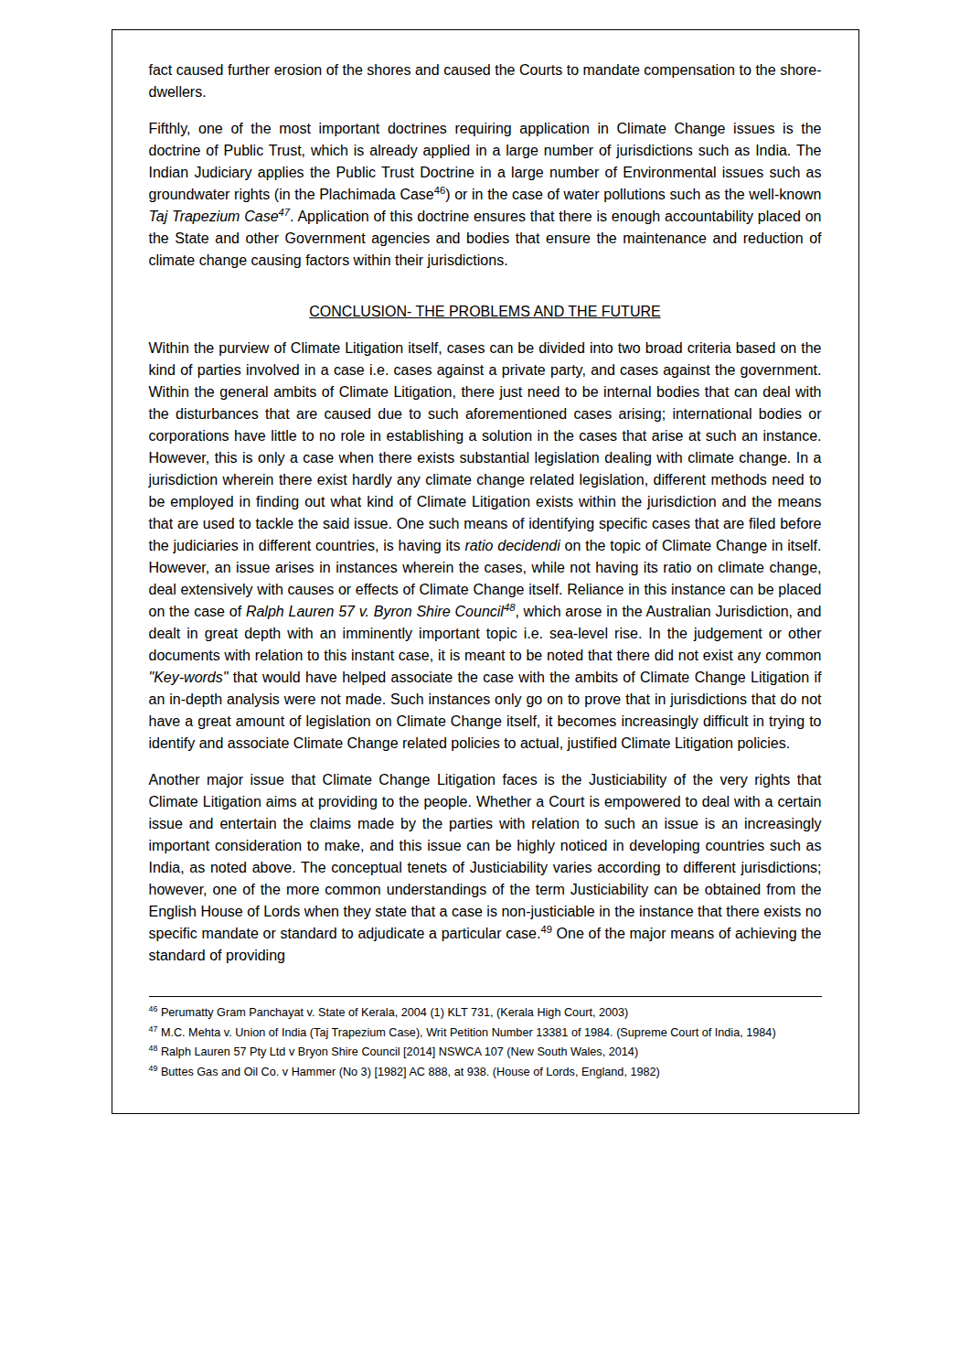fact caused further erosion of the shores and caused the Courts to mandate compensation to the shore-dwellers.
Fifthly, one of the most important doctrines requiring application in Climate Change issues is the doctrine of Public Trust, which is already applied in a large number of jurisdictions such as India. The Indian Judiciary applies the Public Trust Doctrine in a large number of Environmental issues such as groundwater rights (in the Plachimada Case46) or in the case of water pollutions such as the well-known Taj Trapezium Case47. Application of this doctrine ensures that there is enough accountability placed on the State and other Government agencies and bodies that ensure the maintenance and reduction of climate change causing factors within their jurisdictions.
CONCLUSION- THE PROBLEMS AND THE FUTURE
Within the purview of Climate Litigation itself, cases can be divided into two broad criteria based on the kind of parties involved in a case i.e. cases against a private party, and cases against the government. Within the general ambits of Climate Litigation, there just need to be internal bodies that can deal with the disturbances that are caused due to such aforementioned cases arising; international bodies or corporations have little to no role in establishing a solution in the cases that arise at such an instance. However, this is only a case when there exists substantial legislation dealing with climate change. In a jurisdiction wherein there exist hardly any climate change related legislation, different methods need to be employed in finding out what kind of Climate Litigation exists within the jurisdiction and the means that are used to tackle the said issue. One such means of identifying specific cases that are filed before the judiciaries in different countries, is having its ratio decidendi on the topic of Climate Change in itself. However, an issue arises in instances wherein the cases, while not having its ratio on climate change, deal extensively with causes or effects of Climate Change itself. Reliance in this instance can be placed on the case of Ralph Lauren 57 v. Byron Shire Council48, which arose in the Australian Jurisdiction, and dealt in great depth with an imminently important topic i.e. sea-level rise. In the judgement or other documents with relation to this instant case, it is meant to be noted that there did not exist any common "Key-words" that would have helped associate the case with the ambits of Climate Change Litigation if an in-depth analysis were not made. Such instances only go on to prove that in jurisdictions that do not have a great amount of legislation on Climate Change itself, it becomes increasingly difficult in trying to identify and associate Climate Change related policies to actual, justified Climate Litigation policies.
Another major issue that Climate Change Litigation faces is the Justiciability of the very rights that Climate Litigation aims at providing to the people. Whether a Court is empowered to deal with a certain issue and entertain the claims made by the parties with relation to such an issue is an increasingly important consideration to make, and this issue can be highly noticed in developing countries such as India, as noted above. The conceptual tenets of Justiciability varies according to different jurisdictions; however, one of the more common understandings of the term Justiciability can be obtained from the English House of Lords when they state that a case is non-justiciable in the instance that there exists no specific mandate or standard to adjudicate a particular case.49 One of the major means of achieving the standard of providing
46 Perumatty Gram Panchayat v. State of Kerala, 2004 (1) KLT 731, (Kerala High Court, 2003)
47 M.C. Mehta v. Union of India (Taj Trapezium Case), Writ Petition Number 13381 of 1984. (Supreme Court of India, 1984)
48 Ralph Lauren 57 Pty Ltd v Bryon Shire Council [2014] NSWCA 107 (New South Wales, 2014)
49 Buttes Gas and Oil Co. v Hammer (No 3) [1982] AC 888, at 938. (House of Lords, England, 1982)